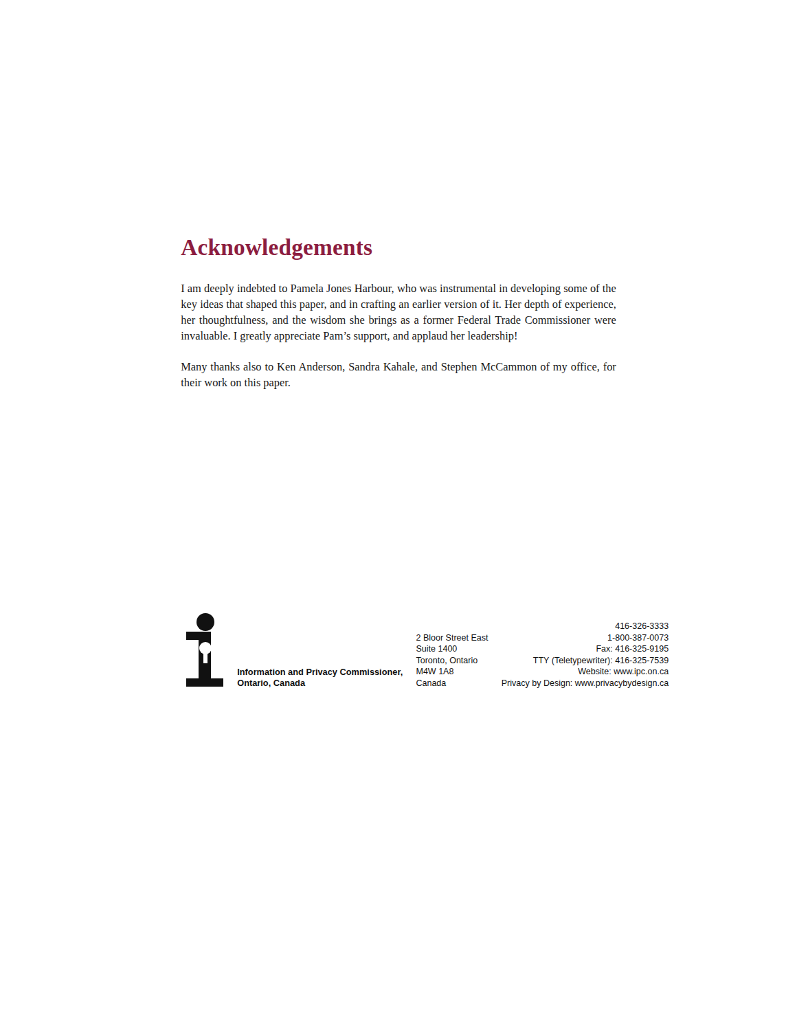Acknowledgements
I am deeply indebted to Pamela Jones Harbour, who was instrumental in developing some of the key ideas that shaped this paper, and in crafting an earlier version of it. Her depth of experience, her thoughtfulness, and the wisdom she brings as a former Federal Trade Commissioner were invaluable. I greatly appreciate Pam’s support, and applaud her leadership!
Many thanks also to Ken Anderson, Sandra Kahale, and Stephen McCammon of my office, for their work on this paper.
Information and Privacy Commissioner,
Ontario, Canada
2 Bloor Street East
Suite 1400
Toronto, Ontario
M4W 1A8
Canada
416-326-3333
1-800-387-0073
Fax: 416-325-9195
TTY (Teletypewriter): 416-325-7539
Website: www.ipc.on.ca
Privacy by Design: www.privacybydesign.ca